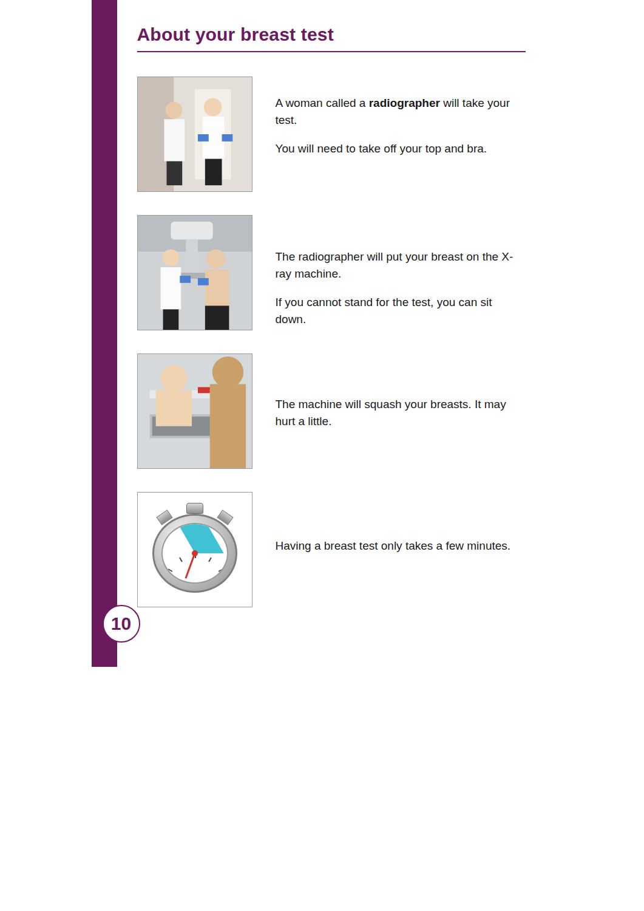About your breast test
A woman called a radiographer will take your test.
You will need to take off your top and bra.
The radiographer will put your breast on the X-ray machine.
If you cannot stand for the test, you can sit down.
The machine will squash your breasts. It may hurt a little.
Having a breast test only takes a few minutes.
10